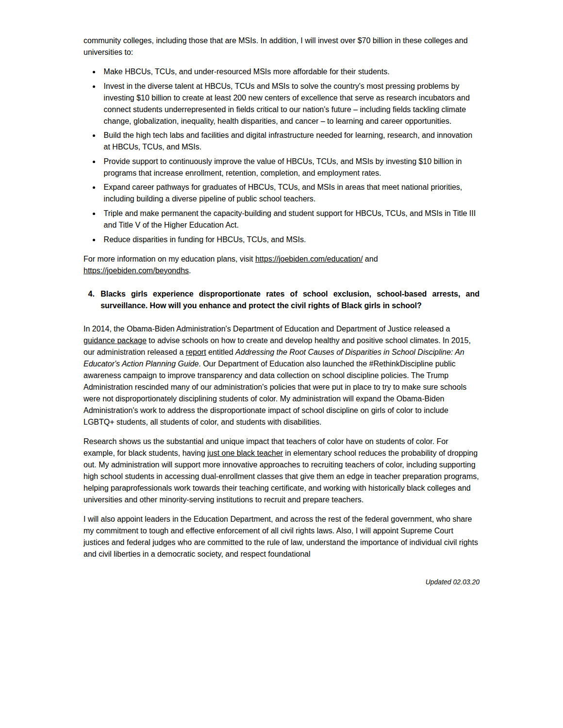community colleges, including those that are MSIs. In addition, I will invest over $70 billion in these colleges and universities to:
Make HBCUs, TCUs, and under-resourced MSIs more affordable for their students.
Invest in the diverse talent at HBCUs, TCUs and MSIs to solve the country's most pressing problems by investing $10 billion to create at least 200 new centers of excellence that serve as research incubators and connect students underrepresented in fields critical to our nation's future – including fields tackling climate change, globalization, inequality, health disparities, and cancer – to learning and career opportunities.
Build the high tech labs and facilities and digital infrastructure needed for learning, research, and innovation at HBCUs, TCUs, and MSIs.
Provide support to continuously improve the value of HBCUs, TCUs, and MSIs by investing $10 billion in programs that increase enrollment, retention, completion, and employment rates.
Expand career pathways for graduates of HBCUs, TCUs, and MSIs in areas that meet national priorities, including building a diverse pipeline of public school teachers.
Triple and make permanent the capacity-building and student support for HBCUs, TCUs, and MSIs in Title III and Title V of the Higher Education Act.
Reduce disparities in funding for HBCUs, TCUs, and MSIs.
For more information on my education plans, visit https://joebiden.com/education/ and https://joebiden.com/beyondhs.
4. Blacks girls experience disproportionate rates of school exclusion, school-based arrests, and surveillance. How will you enhance and protect the civil rights of Black girls in school?
In 2014, the Obama-Biden Administration's Department of Education and Department of Justice released a guidance package to advise schools on how to create and develop healthy and positive school climates. In 2015, our administration released a report entitled Addressing the Root Causes of Disparities in School Discipline: An Educator's Action Planning Guide. Our Department of Education also launched the #RethinkDiscipline public awareness campaign to improve transparency and data collection on school discipline policies. The Trump Administration rescinded many of our administration's policies that were put in place to try to make sure schools were not disproportionately disciplining students of color. My administration will expand the Obama-Biden Administration's work to address the disproportionate impact of school discipline on girls of color to include LGBTQ+ students, all students of color, and students with disabilities.
Research shows us the substantial and unique impact that teachers of color have on students of color. For example, for black students, having just one black teacher in elementary school reduces the probability of dropping out. My administration will support more innovative approaches to recruiting teachers of color, including supporting high school students in accessing dual-enrollment classes that give them an edge in teacher preparation programs, helping paraprofessionals work towards their teaching certificate, and working with historically black colleges and universities and other minority-serving institutions to recruit and prepare teachers.
I will also appoint leaders in the Education Department, and across the rest of the federal government, who share my commitment to tough and effective enforcement of all civil rights laws. Also, I will appoint Supreme Court justices and federal judges who are committed to the rule of law, understand the importance of individual civil rights and civil liberties in a democratic society, and respect foundational
Updated 02.03.20